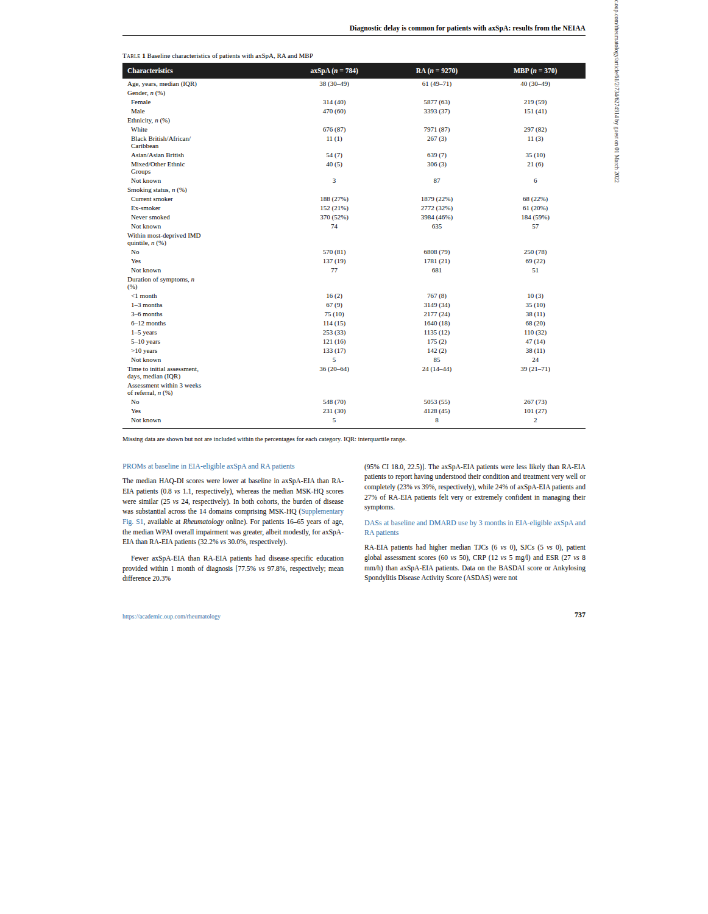Diagnostic delay is common for patients with axSpA: results from the NEIAA
Table 1 Baseline characteristics of patients with axSpA, RA and MBP
| Characteristics | axSpA ( n = 784) | RA ( n = 9270) | MBP ( n = 370) |
| --- | --- | --- | --- |
| Age, years, median (IQR) | 38 (30–49) | 61 (49–71) | 40 (30–49) |
| Gender, n (%) | | | |
| Female | 314 (40) | 5877 (63) | 219 (59) |
| Male | 470 (60) | 3393 (37) | 151 (41) |
| Ethnicity, n (%) | | | |
| White | 676 (87) | 7971 (87) | 297 (82) |
| Black British/African/ Caribbean | 11 (1) | 267 (3) | 11 (3) |
| Asian/Asian British | 54 (7) | 639 (7) | 35 (10) |
| Mixed/Other Ethnic Groups | 40 (5) | 306 (3) | 21 (6) |
| Not known | 3 | 87 | 6 |
| Smoking status, n (%) | | | |
| Current smoker | 188 (27%) | 1879 (22%) | 68 (22%) |
| Ex-smoker | 152 (21%) | 2772 (32%) | 61 (20%) |
| Never smoked | 370 (52%) | 3984 (46%) | 184 (59%) |
| Not known | 74 | 635 | 57 |
| Within most-deprived IMD quintile, n (%) | | | |
| No | 570 (81) | 6808 (79) | 250 (78) |
| Yes | 137 (19) | 1781 (21) | 69 (22) |
| Not known | 77 | 681 | 51 |
| Duration of symptoms, n (%) | | | |
| <1 month | 16 (2) | 767 (8) | 10 (3) |
| 1–3 months | 67 (9) | 3149 (34) | 35 (10) |
| 3–6 months | 75 (10) | 2177 (24) | 38 (11) |
| 6–12 months | 114 (15) | 1640 (18) | 68 (20) |
| 1–5 years | 253 (33) | 1135 (12) | 110 (32) |
| 5–10 years | 121 (16) | 175 (2) | 47 (14) |
| >10 years | 133 (17) | 142 (2) | 38 (11) |
| Not known | 5 | 85 | 24 |
| Time to initial assessment, days, median (IQR) | 36 (20–64) | 24 (14–44) | 39 (21–71) |
| Assessment within 3 weeks of referral, n (%) | | | |
| No | 548 (70) | 5053 (55) | 267 (73) |
| Yes | 231 (30) | 4128 (45) | 101 (27) |
| Not known | 5 | 8 | 2 |
Missing data are shown but not are included within the percentages for each category. IQR: interquartile range.
PROMs at baseline in EIA-eligible axSpA and RA patients
The median HAQ-DI scores were lower at baseline in axSpA-EIA than RA-EIA patients (0.8 vs 1.1, respectively), whereas the median MSK-HQ scores were similar (25 vs 24, respectively). In both cohorts, the burden of disease was substantial across the 14 domains comprising MSK-HQ (Supplementary Fig. S1, available at Rheumatology online). For patients 16–65 years of age, the median WPAI overall impairment was greater, albeit modestly, for axSpA-EIA than RA-EIA patients (32.2% vs 30.0%, respectively).
Fewer axSpA-EIA than RA-EIA patients had disease-specific education provided within 1 month of diagnosis [77.5% vs 97.8%, respectively; mean difference 20.3%
(95% CI 18.0, 22.5)]. The axSpA-EIA patients were less likely than RA-EIA patients to report having understood their condition and treatment very well or completely (23% vs 39%, respectively), while 24% of axSpA-EIA patients and 27% of RA-EIA patients felt very or extremely confident in managing their symptoms.
DASs at baseline and DMARD use by 3 months in EIA-eligible axSpA and RA patients
RA-EIA patients had higher median TJCs (6 vs 0), SJCs (5 vs 0), patient global assessment scores (60 vs 50), CRP (12 vs 5 mg/l) and ESR (27 vs 8 mm/h) than axSpA-EIA patients. Data on the BASDAI score or Ankylosing Spondylitis Disease Activity Score (ASDAS) were not
https://academic.oup.com/rheumatology
737
Downloaded from https://academic.oup.com/rheumatology/article/61/2/734/6274914 by guest on 01 March 2022